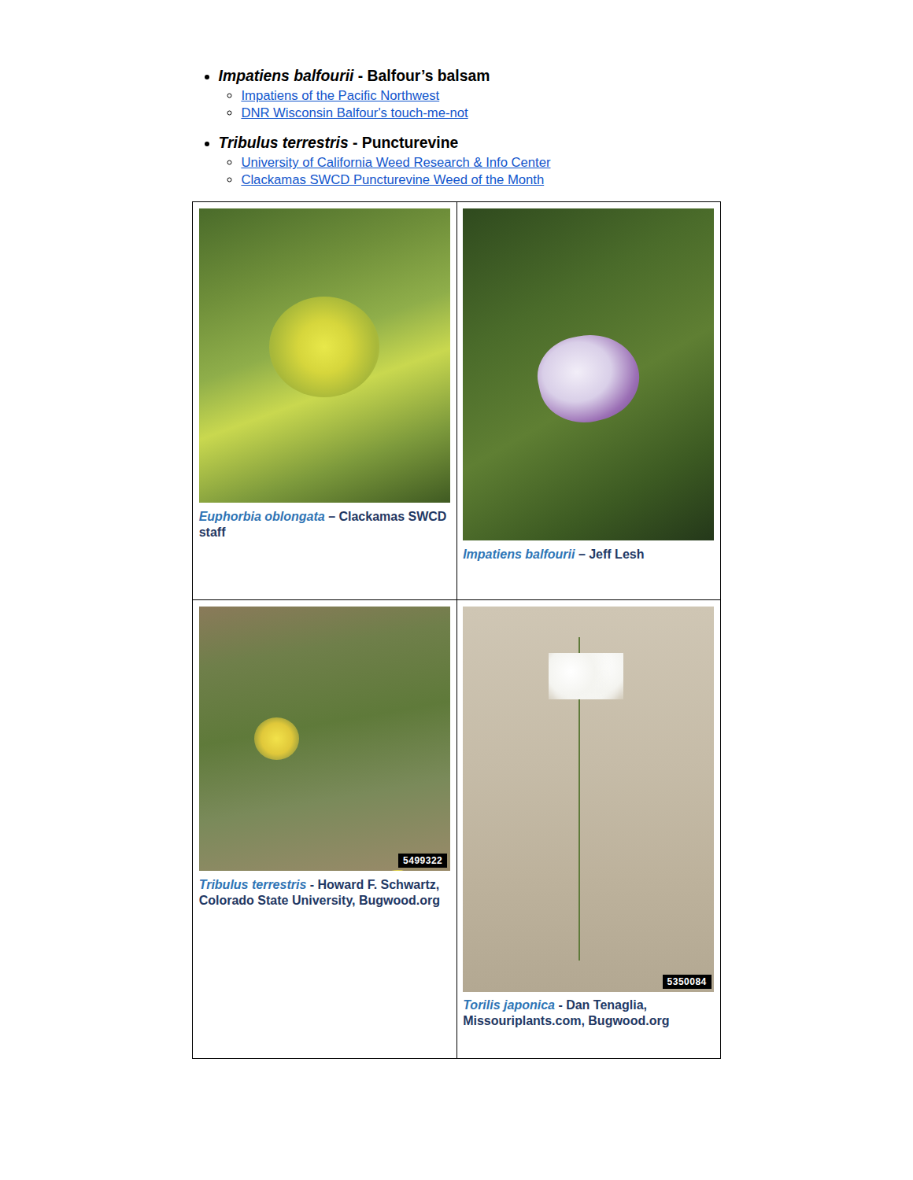Impatiens balfourii - Balfour’s balsam
Impatiens of the Pacific Northwest
DNR Wisconsin Balfour's touch-me-not
Tribulus terrestris - Puncturevine
University of California Weed Research & Info Center
Clackamas SWCD Puncturevine Weed of the Month
| Euphorbia oblongata – Clackamas SWCD staff | Impatiens balfourii – Jeff Lesh |
| 5499322 Tribulus terrestris - Howard F. Schwartz, Colorado State University, Bugwood.org | 5350084 Torilis japonica - Dan Tenaglia, Missouriplants.com, Bugwood.org |